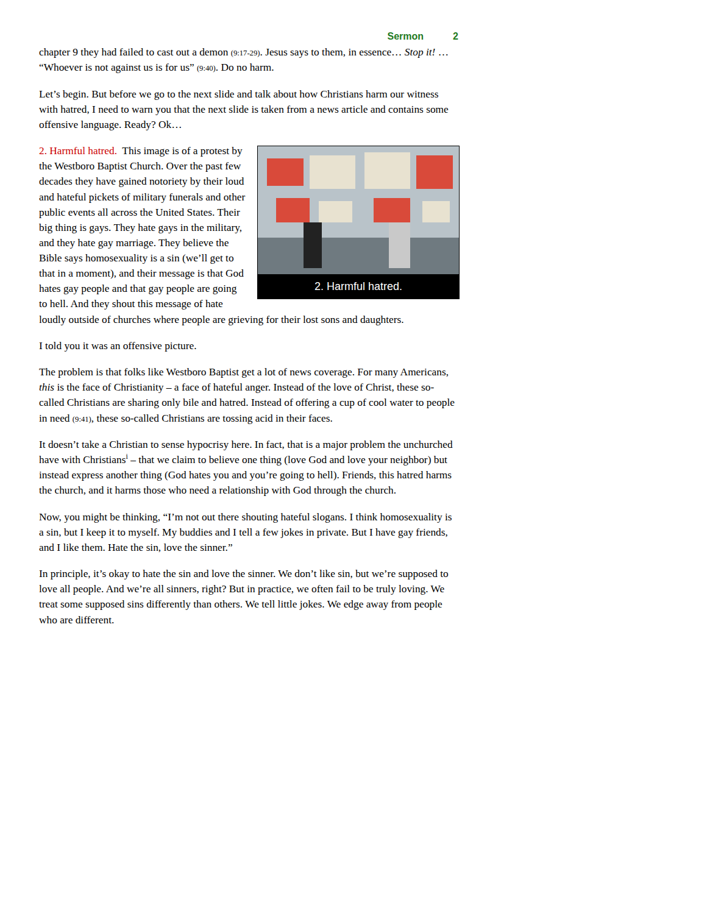Sermon2
chapter 9 they had failed to cast out a demon (9:17-29). Jesus says to them, in essence… Stop it! … “Whoever is not against us is for us” (9:40). Do no harm.
Let’s begin. But before we go to the next slide and talk about how Christians harm our witness with hatred, I need to warn you that the next slide is taken from a news article and contains some offensive language. Ready? Ok…
2. Harmful hatred. This image is of a protest by the Westboro Baptist Church. Over the past few decades they have gained notoriety by their loud and hateful pickets of military funerals and other public events all across the United States. Their big thing is gays. They hate gays in the military, and they hate gay marriage. They believe the Bible says homosexuality is a sin (we’ll get to that in a moment), and their message is that God hates gay people and that gay people are going to hell. And they shout this message of hate loudly outside of churches where people are grieving for their lost sons and daughters.
I told you it was an offensive picture.
The problem is that folks like Westboro Baptist get a lot of news coverage. For many Americans, this is the face of Christianity – a face of hateful anger. Instead of the love of Christ, these so-called Christians are sharing only bile and hatred. Instead of offering a cup of cool water to people in need (9:41), these so-called Christians are tossing acid in their faces.
It doesn’t take a Christian to sense hypocrisy here. In fact, that is a major problem the unchurched have with Christiansi – that we claim to believe one thing (love God and love your neighbor) but instead express another thing (God hates you and you’re going to hell). Friends, this hatred harms the church, and it harms those who need a relationship with God through the church.
Now, you might be thinking, “I’m not out there shouting hateful slogans. I think homosexuality is a sin, but I keep it to myself. My buddies and I tell a few jokes in private. But I have gay friends, and I like them. Hate the sin, love the sinner.”
In principle, it’s okay to hate the sin and love the sinner. We don’t like sin, but we’re supposed to love all people. And we’re all sinners, right? But in practice, we often fail to be truly loving. We treat some supposed sins differently than others. We tell little jokes. We edge away from people who are different.